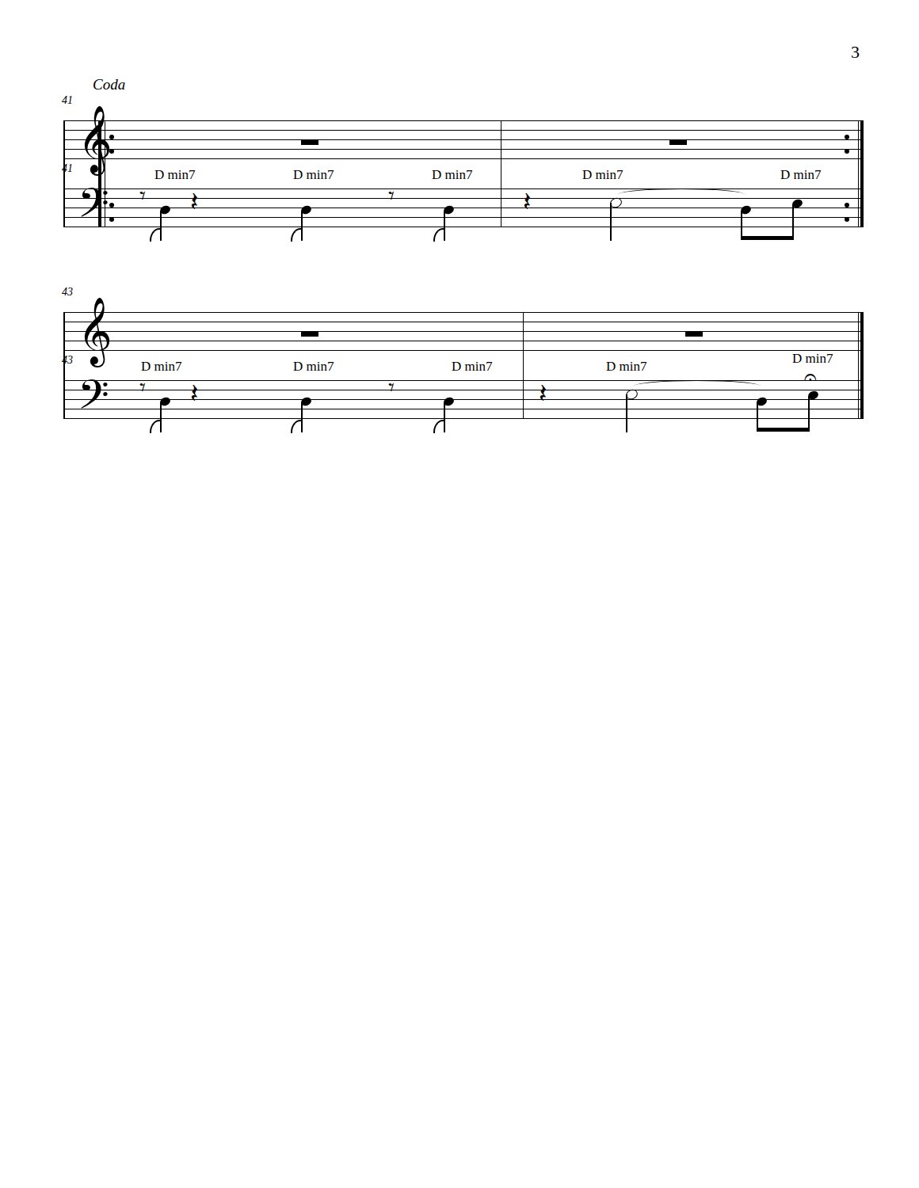3
Coda
41
41
𝄞
𝄢
D min7
D min7
D min7
D min7
D min7
𝄾
𝄽
𝄾
𝄽
43
43
𝄞
𝄢
D min7
D min7
D min7
D min7
D min7
𝄐
𝄾
𝄽
𝄾
𝄽
Page 3. Coda. Measures 41 through 44. Treble staff contains whole-measure rests in each measure. Bass staff repeats a two-measure ostinato: eighth rest, eighth note, quarter rest, eighth note, eighth rest, eighth note; then quarter rest, tied half note, two beamed eighth notes. Chord symbol D min7 appears above each beat group. Measures 41 and 42 are enclosed in repeat barlines. The final chord, D min7, carries a fermata.